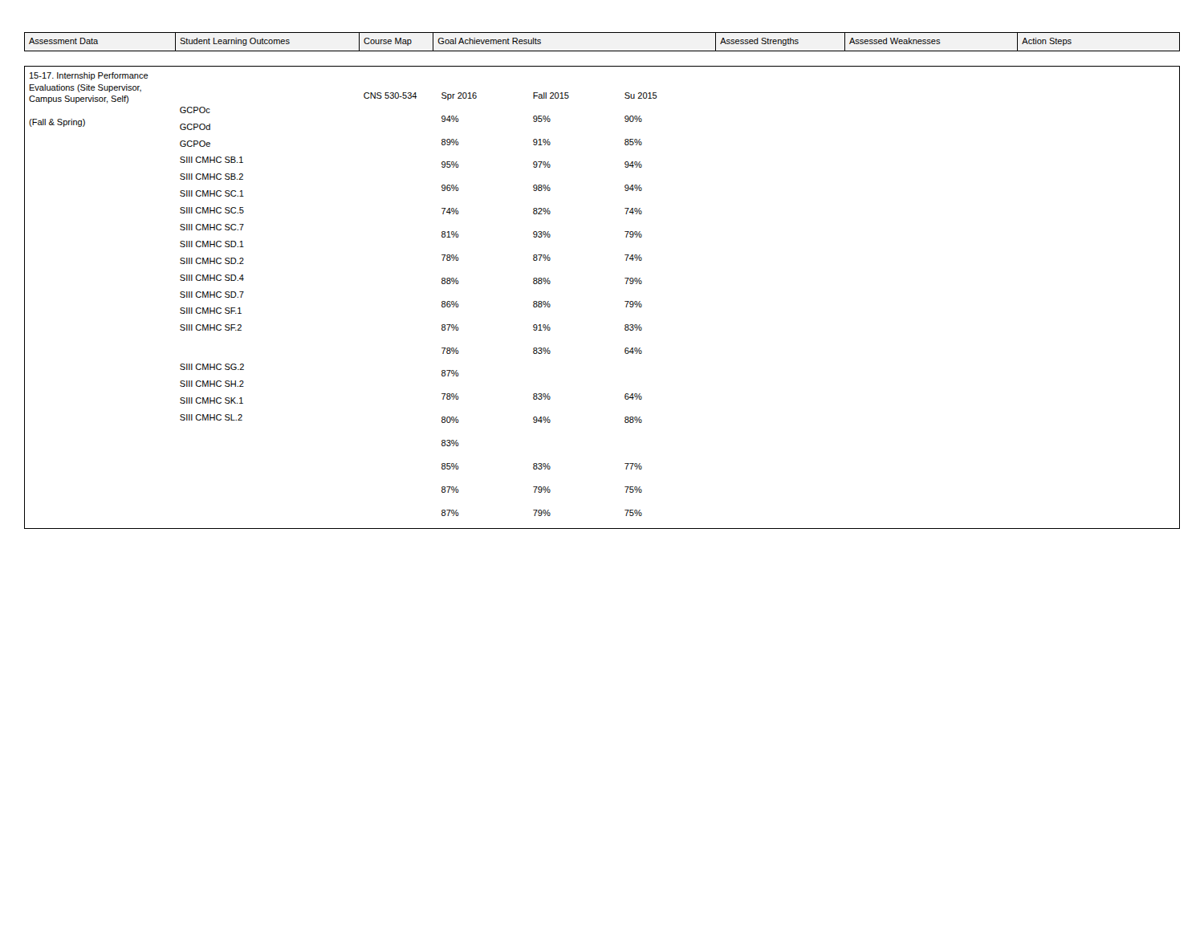| Assessment Data | Student Learning Outcomes | Course Map | Goal Achievement Results | Assessed Strengths | Assessed Weaknesses | Action Steps |
| --- | --- | --- | --- | --- | --- | --- |
| / 15-17. Internship Performance Evaluations (Site Supervisor, Campus Supervisor, Self) (Fall & Spring) / GCPOc GCPOd GCPOe SIII CMHC SB.1 SIII CMHC SB.2 SIII CMHC SC.1 SIII CMHC SC.5 SIII CMHC SC.7 SIII CMHC SD.1 SIII CMHC SD.2 SIII CMHC SD.4 SIII CMHC SD.7 SIII CMHC SF.1 SIII CMHC SF.2 SIII CMHC SG.2 SIII CMHC SH.2 SIII CMHC SK.1 SIII CMHC SL.2 / CNS 530-534 / / Spr 2016 / Fall 2015 / Su 2015 / / 94% / 95% / 90% / / 89% / 91% / 85% / / 95% / 97% / 94% / / 96% / 98% / 94% / / 74% / 82% / 74% / / 81% / 93% / 79% / / 78% / 87% / 74% / / 88% / 88% / 79% / / 86% / 88% / 79% / / 87% / 91% / 83% / / 78% / 83% / 64% / / 87% / / / / 78% / 83% / 64% / / 80% / 94% / 88% / / 83% / / / / 85% / 83% / 77% / / 87% / 79% / 75% / / 87% / 79% / 75% / / / / / |